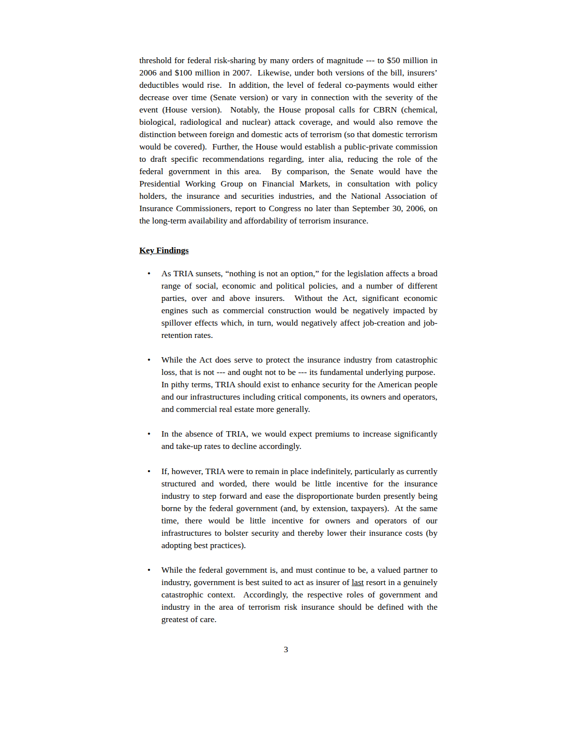threshold for federal risk-sharing by many orders of magnitude --- to $50 million in 2006 and $100 million in 2007. Likewise, under both versions of the bill, insurers’ deductibles would rise. In addition, the level of federal co-payments would either decrease over time (Senate version) or vary in connection with the severity of the event (House version). Notably, the House proposal calls for CBRN (chemical, biological, radiological and nuclear) attack coverage, and would also remove the distinction between foreign and domestic acts of terrorism (so that domestic terrorism would be covered). Further, the House would establish a public-private commission to draft specific recommendations regarding, inter alia, reducing the role of the federal government in this area. By comparison, the Senate would have the Presidential Working Group on Financial Markets, in consultation with policy holders, the insurance and securities industries, and the National Association of Insurance Commissioners, report to Congress no later than September 30, 2006, on the long-term availability and affordability of terrorism insurance.
Key Findings
As TRIA sunsets, “nothing is not an option,” for the legislation affects a broad range of social, economic and political policies, and a number of different parties, over and above insurers. Without the Act, significant economic engines such as commercial construction would be negatively impacted by spillover effects which, in turn, would negatively affect job-creation and job-retention rates.
While the Act does serve to protect the insurance industry from catastrophic loss, that is not --- and ought not to be --- its fundamental underlying purpose. In pithy terms, TRIA should exist to enhance security for the American people and our infrastructures including critical components, its owners and operators, and commercial real estate more generally.
In the absence of TRIA, we would expect premiums to increase significantly and take-up rates to decline accordingly.
If, however, TRIA were to remain in place indefinitely, particularly as currently structured and worded, there would be little incentive for the insurance industry to step forward and ease the disproportionate burden presently being borne by the federal government (and, by extension, taxpayers). At the same time, there would be little incentive for owners and operators of our infrastructures to bolster security and thereby lower their insurance costs (by adopting best practices).
While the federal government is, and must continue to be, a valued partner to industry, government is best suited to act as insurer of last resort in a genuinely catastrophic context. Accordingly, the respective roles of government and industry in the area of terrorism risk insurance should be defined with the greatest of care.
3